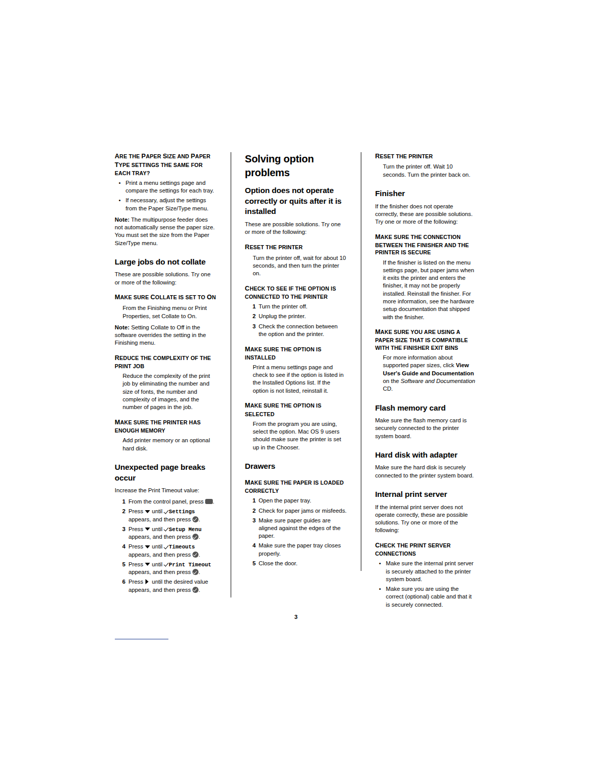ARE THE PAPER SIZE AND PAPER TYPE SETTINGS THE SAME FOR EACH TRAY?
Print a menu settings page and compare the settings for each tray.
If necessary, adjust the settings from the Paper Size/Type menu.
Note: The multipurpose feeder does not automatically sense the paper size. You must set the size from the Paper Size/Type menu.
Large jobs do not collate
These are possible solutions. Try one or more of the following:
MAKE SURE COLLATE IS SET TO ON
From the Finishing menu or Print Properties, set Collate to On.
Note: Setting Collate to Off in the software overrides the setting in the Finishing menu.
REDUCE THE COMPLEXITY OF THE PRINT JOB
Reduce the complexity of the print job by eliminating the number and size of fonts, the number and complexity of images, and the number of pages in the job.
MAKE SURE THE PRINTER HAS ENOUGH MEMORY
Add printer memory or an optional hard disk.
Unexpected page breaks occur
Increase the Print Timeout value:
From the control panel, press .
Press until Settings appears, and then press .
Press until Setup Menu appears, and then press .
Press until Timeouts appears, and then press .
Press until Print Timeout appears, and then press .
Press until the desired value appears, and then press .
Solving option problems
Option does not operate correctly or quits after it is installed
These are possible solutions. Try one or more of the following:
RESET THE PRINTER
Turn the printer off, wait for about 10 seconds, and then turn the printer on.
CHECK TO SEE IF THE OPTION IS CONNECTED TO THE PRINTER
Turn the printer off.
Unplug the printer.
Check the connection between the option and the printer.
MAKE SURE THE OPTION IS INSTALLED
Print a menu settings page and check to see if the option is listed in the Installed Options list. If the option is not listed, reinstall it.
MAKE SURE THE OPTION IS SELECTED
From the program you are using, select the option. Mac OS 9 users should make sure the printer is set up in the Chooser.
Drawers
MAKE SURE THE PAPER IS LOADED CORRECTLY
Open the paper tray.
Check for paper jams or misfeeds.
Make sure paper guides are aligned against the edges of the paper.
Make sure the paper tray closes properly.
Close the door.
RESET THE PRINTER
Turn the printer off. Wait 10 seconds. Turn the printer back on.
Finisher
If the finisher does not operate correctly, these are possible solutions. Try one or more of the following:
MAKE SURE THE CONNECTION BETWEEN THE FINISHER AND THE PRINTER IS SECURE
If the finisher is listed on the menu settings page, but paper jams when it exits the printer and enters the finisher, it may not be properly installed. Reinstall the finisher. For more information, see the hardware setup documentation that shipped with the finisher.
MAKE SURE YOU ARE USING A PAPER SIZE THAT IS COMPATIBLE WITH THE FINISHER EXIT BINS
For more information about supported paper sizes, click View User's Guide and Documentation on the Software and Documentation CD.
Flash memory card
Make sure the flash memory card is securely connected to the printer system board.
Hard disk with adapter
Make sure the hard disk is securely connected to the printer system board.
Internal print server
If the internal print server does not operate correctly, these are possible solutions. Try one or more of the following:
CHECK THE PRINT SERVER CONNECTIONS
Make sure the internal print server is securely attached to the printer system board.
Make sure you are using the correct (optional) cable and that it is securely connected.
3